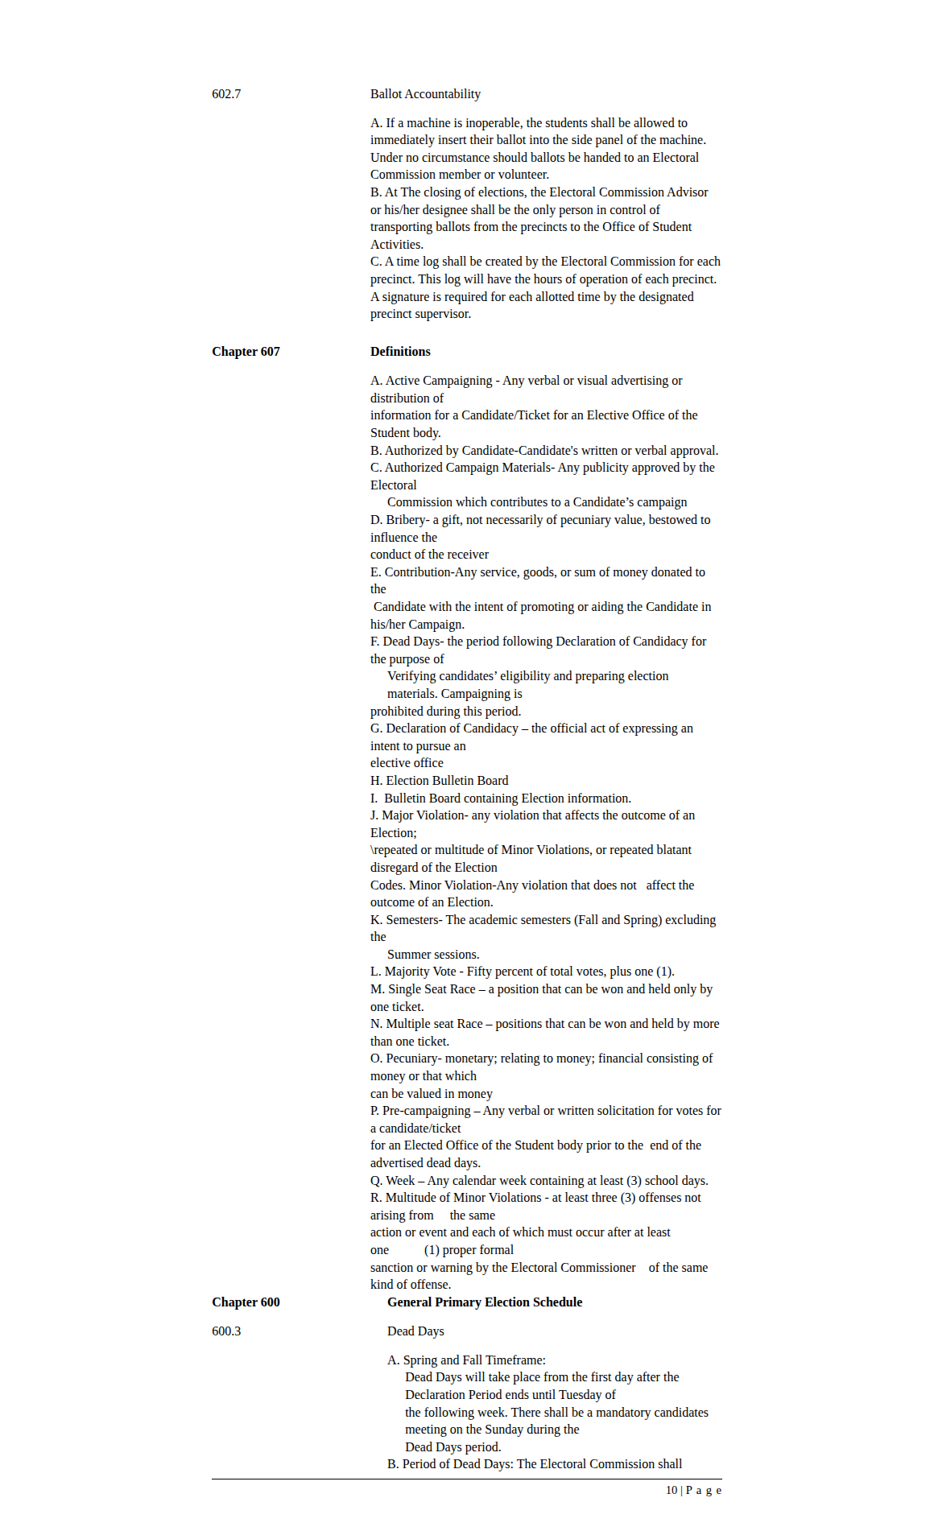602.7
Ballot Accountability
A. If a machine is inoperable, the students shall be allowed to immediately insert their ballot into the side panel of the machine. Under no circumstance should ballots be handed to an Electoral Commission member or volunteer.
B. At The closing of elections, the Electoral Commission Advisor or his/her designee shall be the only person in control of transporting ballots from the precincts to the Office of Student Activities.
C. A time log shall be created by the Electoral Commission for each precinct. This log will have the hours of operation of each precinct. A signature is required for each allotted time by the designated precinct supervisor.
Chapter 607
Definitions
A. Active Campaigning - Any verbal or visual advertising or distribution of
information for a Candidate/Ticket for an Elective Office of the Student body.
B. Authorized by Candidate-Candidate's written or verbal approval.
C. Authorized Campaign Materials- Any publicity approved by the Electoral
Commission which contributes to a Candidate’s campaign
D. Bribery- a gift, not necessarily of pecuniary value, bestowed to influence the
conduct of the receiver
E. Contribution-Any service, goods, or sum of money donated to the
Candidate with the intent of promoting or aiding the Candidate in his/her Campaign.
F. Dead Days- the period following Declaration of Candidacy for the purpose of
Verifying candidates’ eligibility and preparing election materials. Campaigning is
prohibited during this period.
G. Declaration of Candidacy – the official act of expressing an intent to pursue an
elective office
H. Election Bulletin Board
I. Bulletin Board containing Election information.
J. Major Violation- any violation that affects the outcome of an Election;
\repeated or multitude of Minor Violations, or repeated blatant disregard of the Election
Codes. Minor Violation-Any violation that does not affect the outcome of an Election.
K. Semesters- The academic semesters (Fall and Spring) excluding the
Summer sessions.
L. Majority Vote - Fifty percent of total votes, plus one (1).
M. Single Seat Race – a position that can be won and held only by one ticket.
N. Multiple seat Race – positions that can be won and held by more than one ticket.
O. Pecuniary- monetary; relating to money; financial consisting of money or that which
can be valued in money
P. Pre-campaigning – Any verbal or written solicitation for votes for a candidate/ticket
for an Elected Office of the Student body prior to the end of the advertised dead days.
Q. Week – Any calendar week containing at least (3) school days.
R. Multitude of Minor Violations - at least three (3) offenses not arising from the same
action or event and each of which must occur after at least one (1) proper formal
sanction or warning by the Electoral Commissioner of the same kind of offense.
Chapter 600
General Primary Election Schedule
600.3
Dead Days
A. Spring and Fall Timeframe:
Dead Days will take place from the first day after the Declaration Period ends until Tuesday of
the following week. There shall be a mandatory candidates meeting on the Sunday during the
Dead Days period.
B. Period of Dead Days: The Electoral Commission shall
10 | P a g e